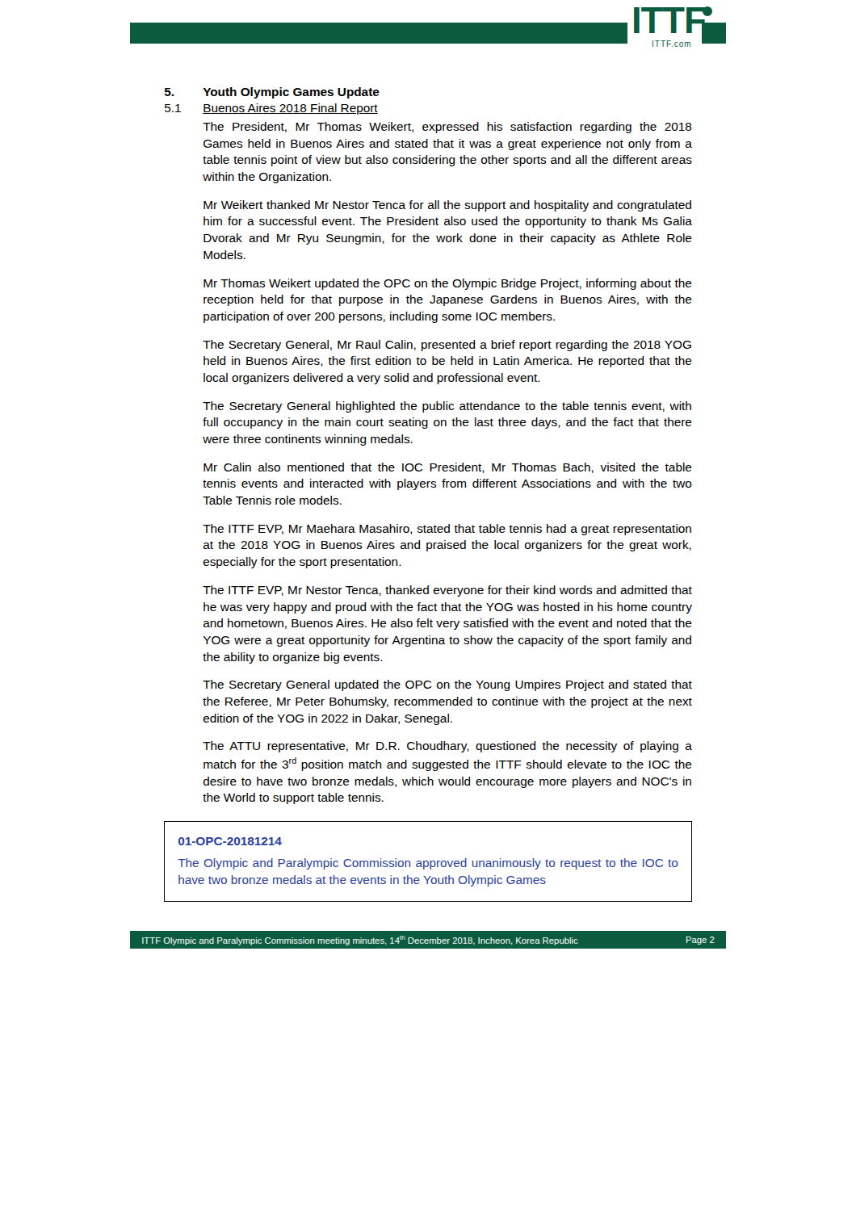ITTF
ITTF.com
5. Youth Olympic Games Update
5.1 Buenos Aires 2018 Final Report
The President, Mr Thomas Weikert, expressed his satisfaction regarding the 2018 Games held in Buenos Aires and stated that it was a great experience not only from a table tennis point of view but also considering the other sports and all the different areas within the Organization.
Mr Weikert thanked Mr Nestor Tenca for all the support and hospitality and congratulated him for a successful event. The President also used the opportunity to thank Ms Galia Dvorak and Mr Ryu Seungmin, for the work done in their capacity as Athlete Role Models.
Mr Thomas Weikert updated the OPC on the Olympic Bridge Project, informing about the reception held for that purpose in the Japanese Gardens in Buenos Aires, with the participation of over 200 persons, including some IOC members.
The Secretary General, Mr Raul Calin, presented a brief report regarding the 2018 YOG held in Buenos Aires, the first edition to be held in Latin America. He reported that the local organizers delivered a very solid and professional event.
The Secretary General highlighted the public attendance to the table tennis event, with full occupancy in the main court seating on the last three days, and the fact that there were three continents winning medals.
Mr Calin also mentioned that the IOC President, Mr Thomas Bach, visited the table tennis events and interacted with players from different Associations and with the two Table Tennis role models.
The ITTF EVP, Mr Maehara Masahiro, stated that table tennis had a great representation at the 2018 YOG in Buenos Aires and praised the local organizers for the great work, especially for the sport presentation.
The ITTF EVP, Mr Nestor Tenca, thanked everyone for their kind words and admitted that he was very happy and proud with the fact that the YOG was hosted in his home country and hometown, Buenos Aires. He also felt very satisfied with the event and noted that the YOG were a great opportunity for Argentina to show the capacity of the sport family and the ability to organize big events.
The Secretary General updated the OPC on the Young Umpires Project and stated that the Referee, Mr Peter Bohumsky, recommended to continue with the project at the next edition of the YOG in 2022 in Dakar, Senegal.
The ATTU representative, Mr D.R. Choudhary, questioned the necessity of playing a match for the 3rd position match and suggested the ITTF should elevate to the IOC the desire to have two bronze medals, which would encourage more players and NOC's in the World to support table tennis.
01-OPC-20181214
The Olympic and Paralympic Commission approved unanimously to request to the IOC to have two bronze medals at the events in the Youth Olympic Games
ITTF Olympic and Paralympic Commission meeting minutes, 14th December 2018, Incheon, Korea Republic Page 2